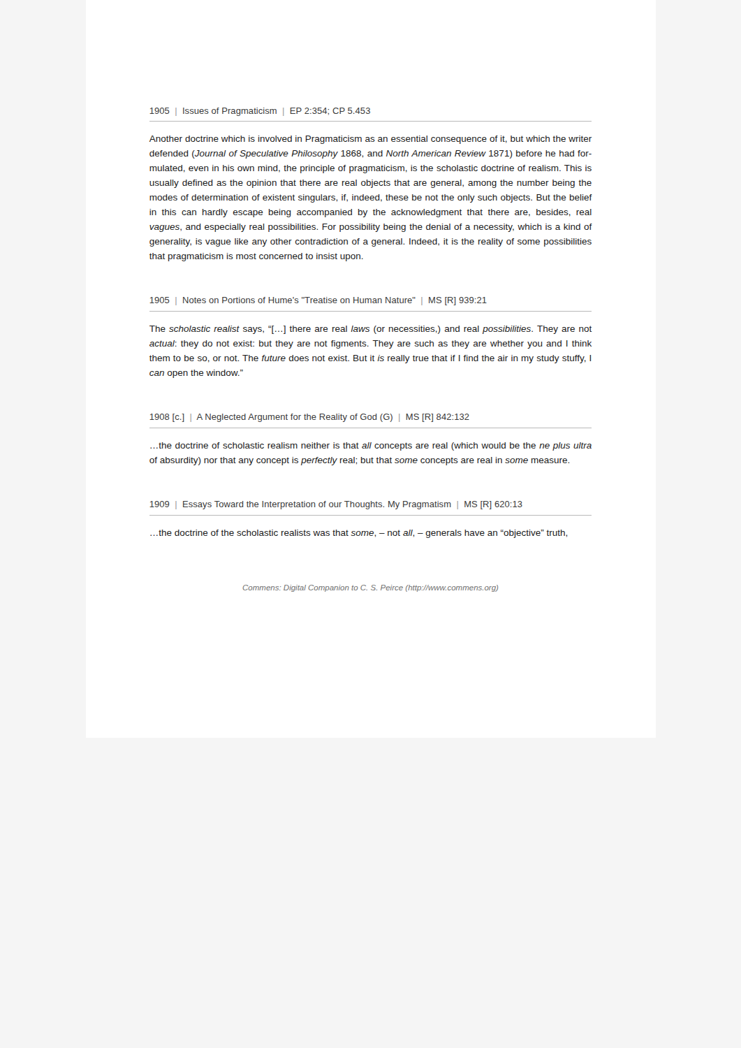1905 | Issues of Pragmaticism | EP 2:354; CP 5.453
Another doctrine which is involved in Pragmaticism as an essential consequence of it, but which the writer defended (Journal of Speculative Philosophy 1868, and North American Review 1871) before he had formulated, even in his own mind, the principle of pragmaticism, is the scholastic doctrine of realism. This is usually defined as the opinion that there are real objects that are general, among the number being the modes of determination of existent singulars, if, indeed, these be not the only such objects. But the belief in this can hardly escape being accompanied by the acknowledgment that there are, besides, real vagues, and especially real possibilities. For possibility being the denial of a necessity, which is a kind of generality, is vague like any other contradiction of a general. Indeed, it is the reality of some possibilities that pragmaticism is most concerned to insist upon.
1905 | Notes on Portions of Hume's "Treatise on Human Nature" | MS [R] 939:21
The scholastic realist says, “[…] there are real laws (or necessities,) and real possibilities. They are not actual: they do not exist: but they are not figments. They are such as they are whether you and I think them to be so, or not. The future does not exist. But it is really true that if I find the air in my study stuffy, I can open the window.”
1908 [c.] | A Neglected Argument for the Reality of God (G) | MS [R] 842:132
…the doctrine of scholastic realism neither is that all concepts are real (which would be the ne plus ultra of absurdity) nor that any concept is perfectly real; but that some concepts are real in some measure.
1909 | Essays Toward the Interpretation of our Thoughts. My Pragmatism | MS [R] 620:13
…the doctrine of the scholastic realists was that some, – not all, – generals have an “objective” truth,
Commens: Digital Companion to C. S. Peirce (http://www.commens.org)